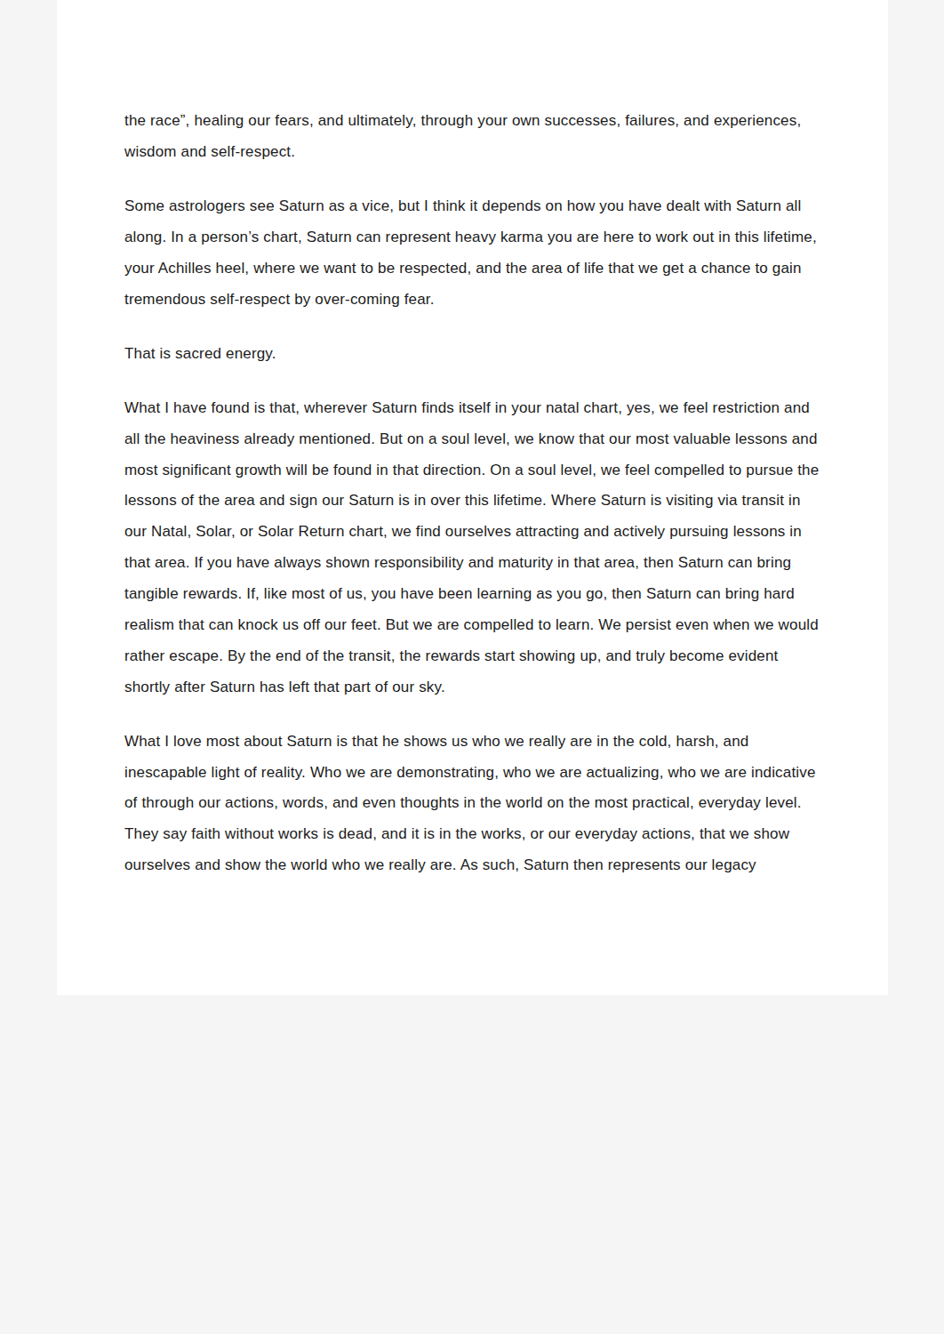the race”, healing our fears, and ultimately, through your own successes, failures, and experiences, wisdom and self-respect.
Some astrologers see Saturn as a vice, but I think it depends on how you have dealt with Saturn all along. In a person’s chart, Saturn can represent heavy karma you are here to work out in this lifetime, your Achilles heel, where we want to be respected, and the area of life that we get a chance to gain tremendous self-respect by over-coming fear.
That is sacred energy.
What I have found is that, wherever Saturn finds itself in your natal chart, yes, we feel restriction and all the heaviness already mentioned. But on a soul level, we know that our most valuable lessons and most significant growth will be found in that direction. On a soul level, we feel compelled to pursue the lessons of the area and sign our Saturn is in over this lifetime. Where Saturn is visiting via transit in our Natal, Solar, or Solar Return chart, we find ourselves attracting and actively pursuing lessons in that area. If you have always shown responsibility and maturity in that area, then Saturn can bring tangible rewards. If, like most of us, you have been learning as you go, then Saturn can bring hard realism that can knock us off our feet. But we are compelled to learn. We persist even when we would rather escape. By the end of the transit, the rewards start showing up, and truly become evident shortly after Saturn has left that part of our sky.
What I love most about Saturn is that he shows us who we really are in the cold, harsh, and inescapable light of reality. Who we are demonstrating, who we are actualizing, who we are indicative of through our actions, words, and even thoughts in the world on the most practical, everyday level. They say faith without works is dead, and it is in the works, or our everyday actions, that we show ourselves and show the world who we really are. As such, Saturn then represents our legacy